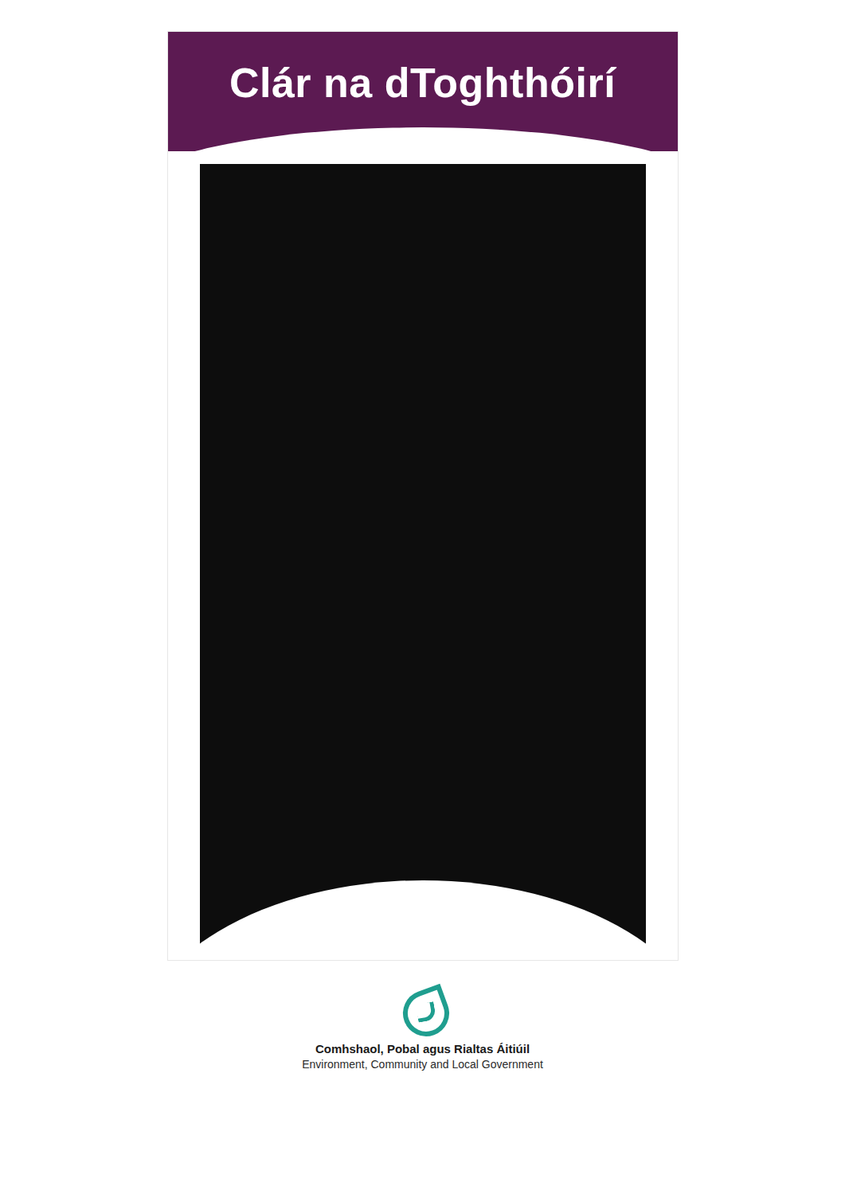Clár na dToghthóirí
Comhshaol, Pobal agus Rialtas Áitiúil
Environment, Community and Local Government